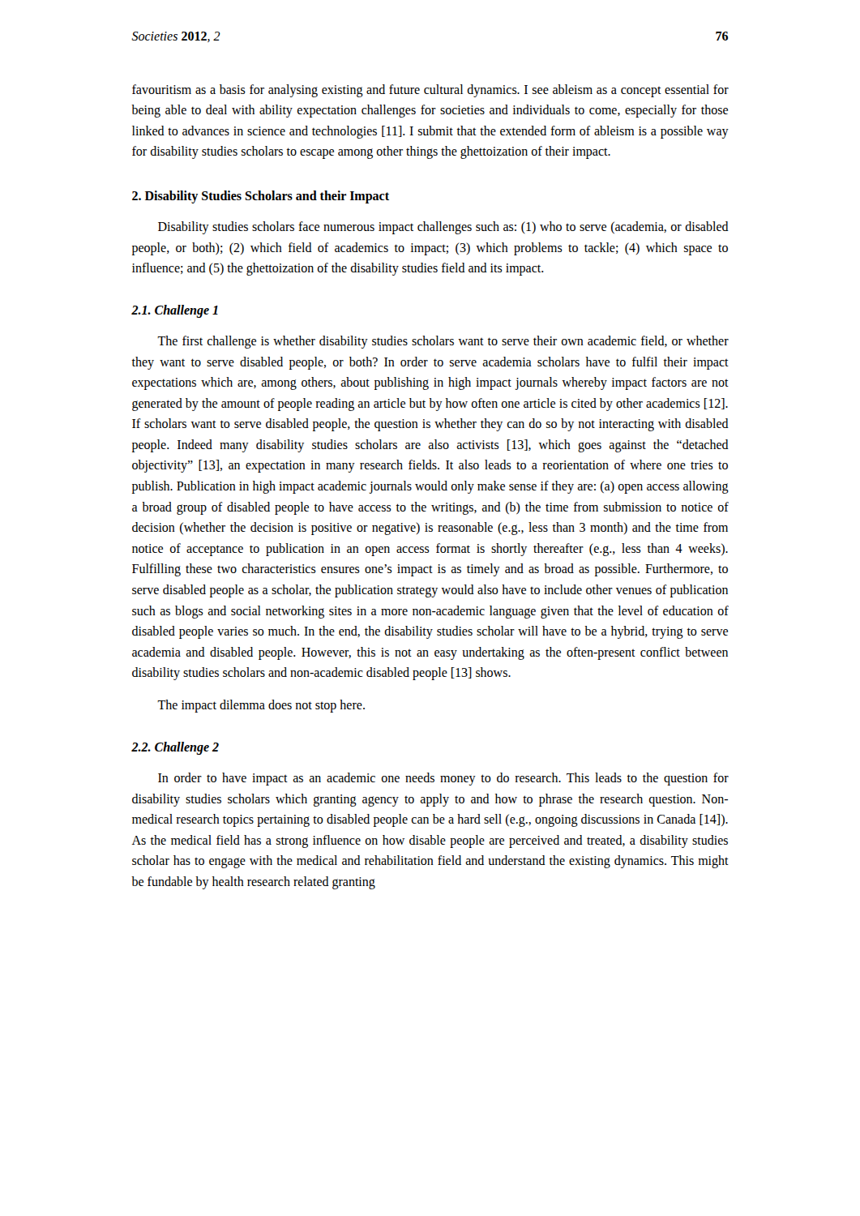Societies 2012, 2 76
favouritism as a basis for analysing existing and future cultural dynamics. I see ableism as a concept essential for being able to deal with ability expectation challenges for societies and individuals to come, especially for those linked to advances in science and technologies [11]. I submit that the extended form of ableism is a possible way for disability studies scholars to escape among other things the ghettoization of their impact.
2. Disability Studies Scholars and their Impact
Disability studies scholars face numerous impact challenges such as: (1) who to serve (academia, or disabled people, or both); (2) which field of academics to impact; (3) which problems to tackle; (4) which space to influence; and (5) the ghettoization of the disability studies field and its impact.
2.1. Challenge 1
The first challenge is whether disability studies scholars want to serve their own academic field, or whether they want to serve disabled people, or both? In order to serve academia scholars have to fulfil their impact expectations which are, among others, about publishing in high impact journals whereby impact factors are not generated by the amount of people reading an article but by how often one article is cited by other academics [12]. If scholars want to serve disabled people, the question is whether they can do so by not interacting with disabled people. Indeed many disability studies scholars are also activists [13], which goes against the “detached objectivity” [13], an expectation in many research fields. It also leads to a reorientation of where one tries to publish. Publication in high impact academic journals would only make sense if they are: (a) open access allowing a broad group of disabled people to have access to the writings, and (b) the time from submission to notice of decision (whether the decision is positive or negative) is reasonable (e.g., less than 3 month) and the time from notice of acceptance to publication in an open access format is shortly thereafter (e.g., less than 4 weeks). Fulfilling these two characteristics ensures one’s impact is as timely and as broad as possible. Furthermore, to serve disabled people as a scholar, the publication strategy would also have to include other venues of publication such as blogs and social networking sites in a more non-academic language given that the level of education of disabled people varies so much. In the end, the disability studies scholar will have to be a hybrid, trying to serve academia and disabled people. However, this is not an easy undertaking as the often-present conflict between disability studies scholars and non-academic disabled people [13] shows.
The impact dilemma does not stop here.
2.2. Challenge 2
In order to have impact as an academic one needs money to do research. This leads to the question for disability studies scholars which granting agency to apply to and how to phrase the research question. Non-medical research topics pertaining to disabled people can be a hard sell (e.g., ongoing discussions in Canada [14]). As the medical field has a strong influence on how disable people are perceived and treated, a disability studies scholar has to engage with the medical and rehabilitation field and understand the existing dynamics. This might be fundable by health research related granting